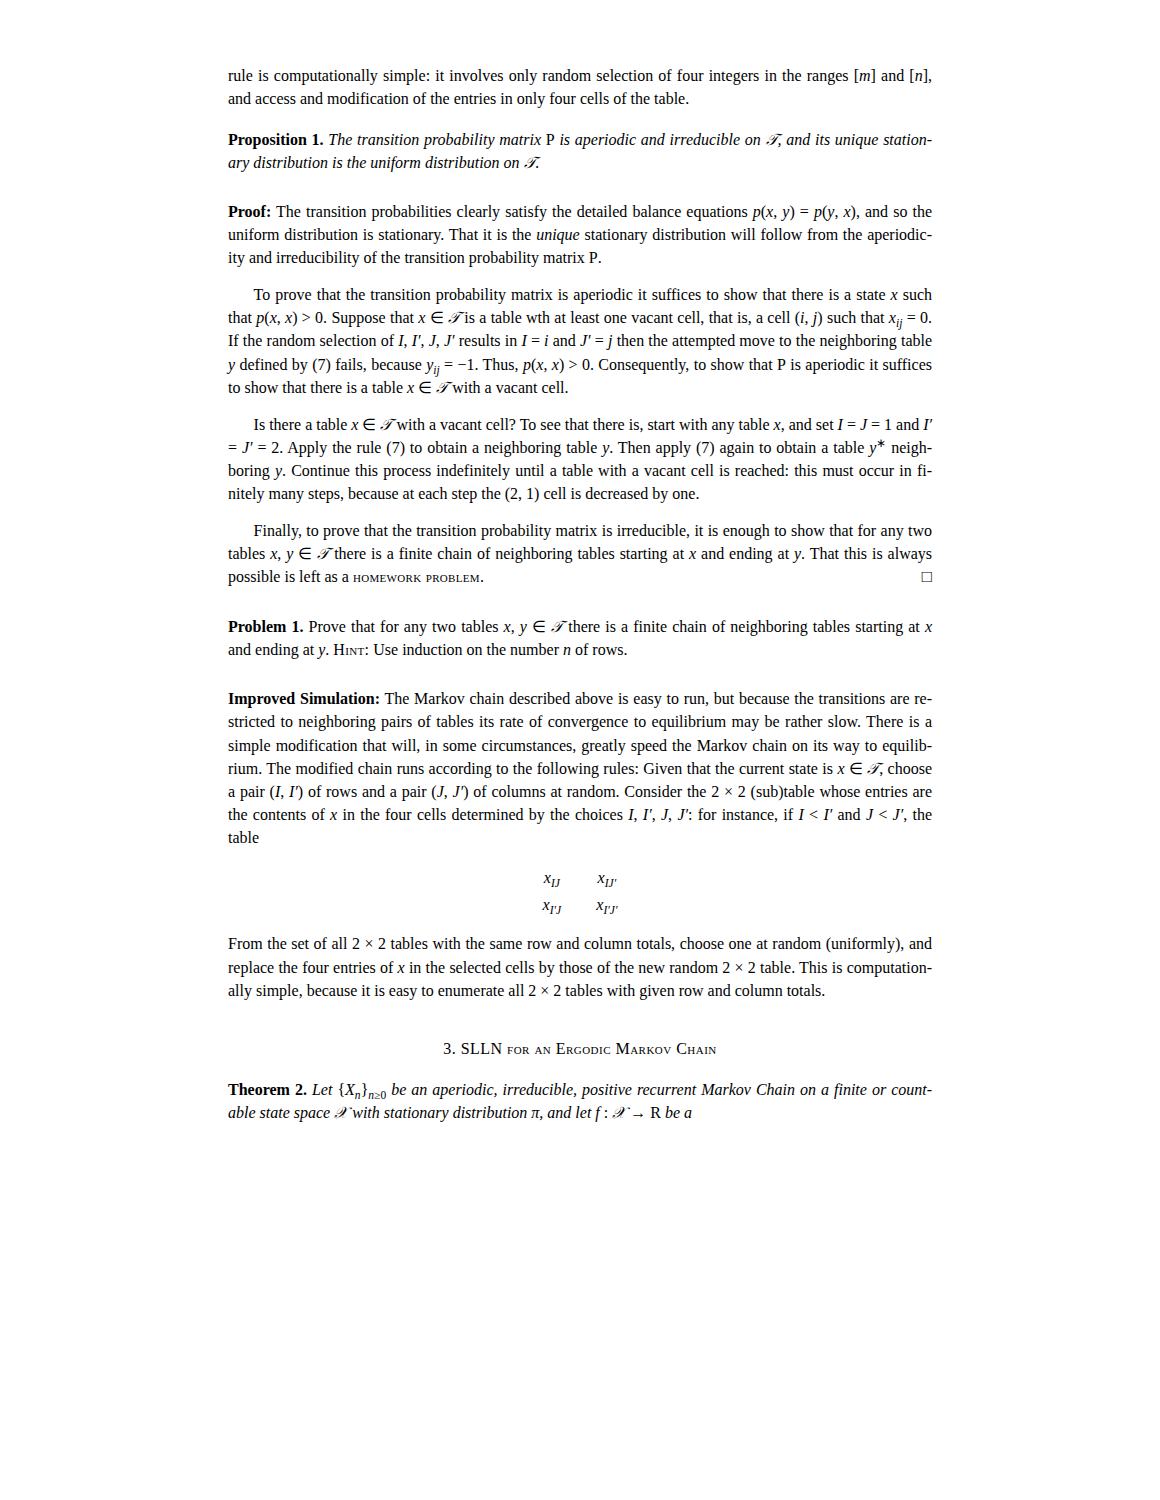rule is computationally simple: it involves only random selection of four integers in the ranges [m] and [n], and access and modification of the entries in only four cells of the table.
Proposition 1. The transition probability matrix P is aperiodic and irreducible on 𝒯, and its unique stationary distribution is the uniform distribution on 𝒯.
Proof: The transition probabilities clearly satisfy the detailed balance equations p(x, y) = p(y, x), and so the uniform distribution is stationary. That it is the unique stationary distribution will follow from the aperiodicity and irreducibility of the transition probability matrix P.
To prove that the transition probability matrix is aperiodic it suffices to show that there is a state x such that p(x, x) > 0. Suppose that x ∈ 𝒯 is a table wth at least one vacant cell, that is, a cell (i, j) such that xij = 0. If the random selection of I, I′, J, J′ results in I = i and J′ = j then the attempted move to the neighboring table y defined by (7) fails, because yij = −1. Thus, p(x, x) > 0. Consequently, to show that P is aperiodic it suffices to show that there is a table x ∈ 𝒯 with a vacant cell.
Is there a table x ∈ 𝒯 with a vacant cell? To see that there is, start with any table x, and set I = J = 1 and I′ = J′ = 2. Apply the rule (7) to obtain a neighboring table y. Then apply (7) again to obtain a table y∗ neighboring y. Continue this process indefinitely until a table with a vacant cell is reached: this must occur in finitely many steps, because at each step the (2, 1) cell is decreased by one.
Finally, to prove that the transition probability matrix is irreducible, it is enough to show that for any two tables x, y ∈ 𝒯 there is a finite chain of neighboring tables starting at x and ending at y. That this is always possible is left as a homework problem.
Problem 1. Prove that for any two tables x, y ∈ 𝒯 there is a finite chain of neighboring tables starting at x and ending at y. Hint: Use induction on the number n of rows.
Improved Simulation: The Markov chain described above is easy to run, but because the transitions are restricted to neighboring pairs of tables its rate of convergence to equilibrium may be rather slow. There is a simple modification that will, in some circumstances, greatly speed the Markov chain on its way to equilibrium. The modified chain runs according to the following rules: Given that the current state is x ∈ 𝒯, choose a pair (I, I′) of rows and a pair (J, J′) of columns at random. Consider the 2 × 2 (sub)table whose entries are the contents of x in the four cells determined by the choices I, I′, J, J′: for instance, if I < I′ and J < J′, the table
| x IJ | x IJ′ |
| x I′J | x I′J′ |
From the set of all 2 × 2 tables with the same row and column totals, choose one at random (uniformly), and replace the four entries of x in the selected cells by those of the new random 2 × 2 table. This is computationally simple, because it is easy to enumerate all 2 × 2 tables with given row and column totals.
3. SLLN for an Ergodic Markov Chain
Theorem 2. Let {Xn}n≥0 be an aperiodic, irreducible, positive recurrent Markov Chain on a finite or countable state space 𝒳 with stationary distribution π, and let f : 𝒳 → R be a